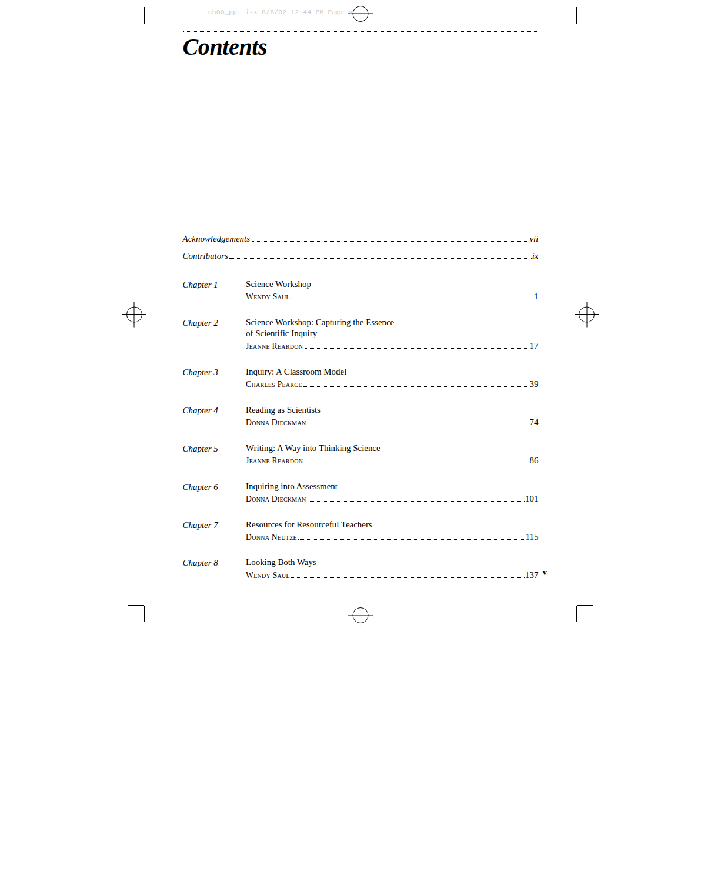ch00_pp. i-x 8/8/02 12:44 PM Page v
Contents
Acknowledgements vii
Contributors ix
| Chapter 1 | Science Workshop Wendy Saul 1 |
| Chapter 2 | Science Workshop: Capturing the Essence of Scientific Inquiry Jeanne Reardon 17 |
| Chapter 3 | Inquiry: A Classroom Model Charles Pearce 39 |
| Chapter 4 | Reading as Scientists Donna Dieckman 74 |
| Chapter 5 | Writing: A Way into Thinking Science Jeanne Reardon 86 |
| Chapter 6 | Inquiring into Assessment Donna Dieckman 101 |
| Chapter 7 | Resources for Resourceful Teachers Donna Neutze 115 |
| Chapter 8 | Looking Both Ways Wendy Saul 137 |
v